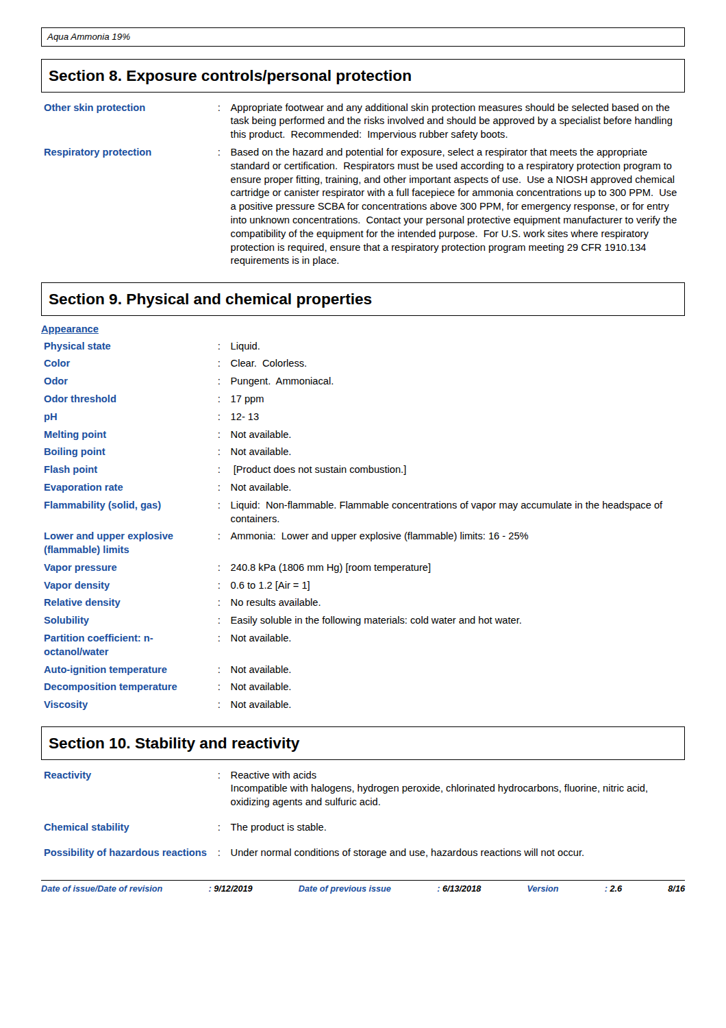Aqua Ammonia 19%
Section 8. Exposure controls/personal protection
| Other skin protection | : | Appropriate footwear and any additional skin protection measures should be selected based on the task being performed and the risks involved and should be approved by a specialist before handling this product. Recommended: Impervious rubber safety boots. |
| Respiratory protection | : | Based on the hazard and potential for exposure, select a respirator that meets the appropriate standard or certification. Respirators must be used according to a respiratory protection program to ensure proper fitting, training, and other important aspects of use. Use a NIOSH approved chemical cartridge or canister respirator with a full facepiece for ammonia concentrations up to 300 PPM. Use a positive pressure SCBA for concentrations above 300 PPM, for emergency response, or for entry into unknown concentrations. Contact your personal protective equipment manufacturer to verify the compatibility of the equipment for the intended purpose. For U.S. work sites where respiratory protection is required, ensure that a respiratory protection program meeting 29 CFR 1910.134 requirements is in place. |
Section 9. Physical and chemical properties
Appearance
| Physical state | : | Liquid. |
| Color | : | Clear. Colorless. |
| Odor | : | Pungent. Ammoniacal. |
| Odor threshold | : | 17 ppm |
| pH | : | 12- 13 |
| Melting point | : | Not available. |
| Boiling point | : | Not available. |
| Flash point | : | [Product does not sustain combustion.] |
| Evaporation rate | : | Not available. |
| Flammability (solid, gas) | : | Liquid: Non-flammable. Flammable concentrations of vapor may accumulate in the headspace of containers. |
| Lower and upper explosive (flammable) limits | : | Ammonia: Lower and upper explosive (flammable) limits: 16 - 25% |
| Vapor pressure | : | 240.8 kPa (1806 mm Hg) [room temperature] |
| Vapor density | : | 0.6 to 1.2 [Air = 1] |
| Relative density | : | No results available. |
| Solubility | : | Easily soluble in the following materials: cold water and hot water. |
| Partition coefficient: n-octanol/water | : | Not available. |
| Auto-ignition temperature | : | Not available. |
| Decomposition temperature | : | Not available. |
| Viscosity | : | Not available. |
Section 10. Stability and reactivity
| Reactivity | : | Reactive with acids Incompatible with halogens, hydrogen peroxide, chlorinated hydrocarbons, fluorine, nitric acid, oxidizing agents and sulfuric acid. |
| Chemical stability | : | The product is stable. |
| Possibility of hazardous reactions | : | Under normal conditions of storage and use, hazardous reactions will not occur. |
Date of issue/Date of revision : 9/12/2019 Date of previous issue : 6/13/2018 Version : 2.6 8/16